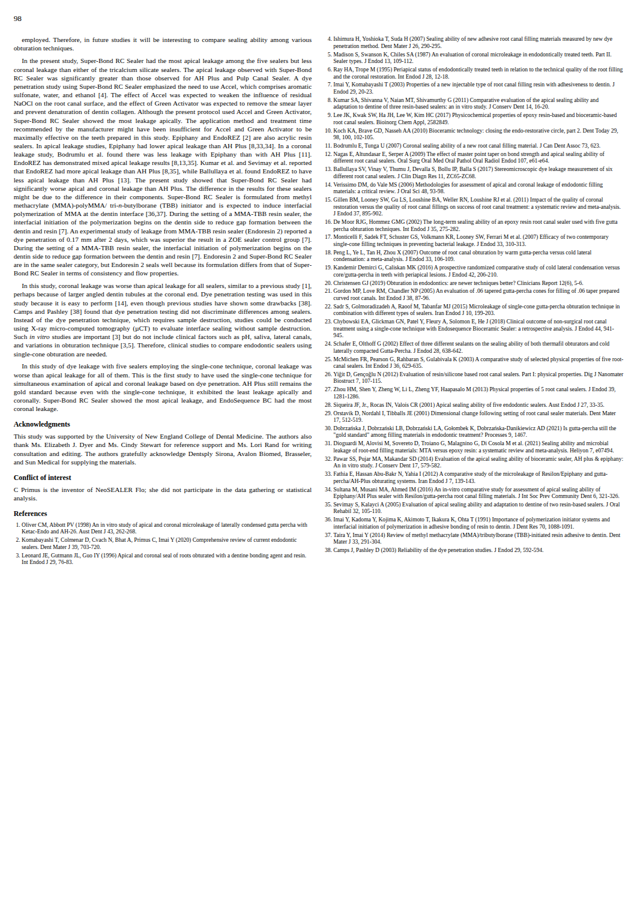98
employed. Therefore, in future studies it will be interesting to compare sealing ability among various obturation techniques.
In the present study, Super-Bond RC Sealer had the most apical leakage among the five sealers but less coronal leakage than either of the tricalcium silicate sealers. The apical leakage observed with Super-Bond RC Sealer was significantly greater than those observed for AH Plus and Pulp Canal Sealer. A dye penetration study using Super-Bond RC Sealer emphasized the need to use Accel, which comprises aromatic sulfonate, water, and ethanol [4]. The effect of Accel was expected to weaken the influence of residual NaOCl on the root canal surface, and the effect of Green Activator was expected to remove the smear layer and prevent denaturation of dentin collagen. Although the present protocol used Accel and Green Activator, Super-Bond RC Sealer showed the most leakage apically. The application method and treatment time recommended by the manufacturer might have been insufficient for Accel and Green Activator to be maximally effective on the teeth prepared in this study. Epiphany and EndoREZ [2] are also acrylic resin sealers. In apical leakage studies, Epiphany had lower apical leakage than AH Plus [8,33,34]. In a coronal leakage study, Bodrumlu et al. found there was less leakage with Epiphany than with AH Plus [11]. EndoREZ has demonstrated mixed apical leakage results [8,13,35]. Kumar et al. and Sevimay et al. reported that EndoREZ had more apical leakage than AH Plus [8,35], while Ballullaya et al. found EndoREZ to have less apical leakage than AH Plus [13]. The present study showed that Super-Bond RC Sealer had significantly worse apical and coronal leakage than AH Plus. The difference in the results for these sealers might be due to the difference in their components. Super-Bond RC Sealer is formulated from methyl methacrylate (MMA)-polyMMA/ tri-n-butylborane (TBB) initiator and is expected to induce interfacial polymerization of MMA at the dentin interface [36,37]. During the setting of a MMA-TBB resin sealer, the interfacial initiation of the polymerization begins on the dentin side to reduce gap formation between the dentin and resin [7]. An experimental study of leakage from MMA-TBB resin sealer (Endoresin 2) reported a dye penetration of 0.17 mm after 2 days, which was superior the result in a ZOE sealer control group [7]. During the setting of a MMA-TBB resin sealer, the interfacial initiation of polymerization begins on the dentin side to reduce gap formation between the dentin and resin [7]. Endoresin 2 and Super-Bond RC Sealer are in the same sealer category, but Endoresin 2 seals well because its formulation differs from that of Super-Bond RC Sealer in terms of consistency and flow properties.
In this study, coronal leakage was worse than apical leakage for all sealers, similar to a previous study [1], perhaps because of larger angled dentin tubules at the coronal end. Dye penetration testing was used in this study because it is easy to perform [14], even though previous studies have shown some drawbacks [38]. Camps and Pashley [38] found that dye penetration testing did not discriminate differences among sealers. Instead of the dye penetration technique, which requires sample destruction, studies could be conducted using X-ray micro-computed tomography (µCT) to evaluate interface sealing without sample destruction. Such in vitro studies are important [3] but do not include clinical factors such as pH, saliva, lateral canals, and variations in obturation technique [3,5]. Therefore, clinical studies to compare endodontic sealers using single-cone obturation are needed.
In this study of dye leakage with five sealers employing the single-cone technique, coronal leakage was worse than apical leakage for all of them. This is the first study to have used the single-cone technique for simultaneous examination of apical and coronal leakage based on dye penetration. AH Plus still remains the gold standard because even with the single-cone technique, it exhibited the least leakage apically and coronally. Super-Bond RC Sealer showed the most apical leakage, and EndoSequence BC had the most coronal leakage.
Acknowledgments
This study was supported by the University of New England College of Dental Medicine. The authors also thank Ms. Elizabeth J. Dyer and Ms. Cindy Stewart for reference support and Ms. Lori Rand for writing consultation and editing. The authors gratefully acknowledge Dentsply Sirona, Avalon Biomed, Brasseler, and Sun Medical for supplying the materials.
Conflict of interest
C Primus is the inventor of NeoSEALER Flo; she did not participate in the data gathering or statistical analysis.
References
Oliver CM, Abbott PV (1998) An in vitro study of apical and coronal microleakage of laterally condensed gutta percha with Ketac-Endo and AH-26. Aust Dent J 43, 262-268.
Komabayashi T, Colmenar D, Cvach N, Bhat A, Primus C, Imai Y (2020) Comprehensive review of current endodontic sealers. Dent Mater J 39, 703-720.
Leonard JE, Gutmann JL, Guo IY (1996) Apical and coronal seal of roots obturated with a dentine bonding agent and resin. Int Endod J 29, 76-83.
Ishimura H, Yoshioka T, Suda H (2007) Sealing ability of new adhesive root canal filling materials measured by new dye penetration method. Dent Mater J 26, 290-295.
Madison S, Swanson K, Chiles SA (1987) An evaluation of coronal microleakage in endodontically treated teeth. Part II. Sealer types. J Endod 13, 109-112.
Ray HA, Trope M (1995) Periapical status of endodontically treated teeth in relation to the technical quality of the root filling and the coronal restoration. Int Endod J 28, 12-18.
Imai Y, Komabayashi T (2003) Properties of a new injectable type of root canal filling resin with adhesiveness to dentin. J Endod 29, 20-23.
Kumar SA, Shivanna V, Naian MT, Shivamurthy G (2011) Comparative evaluation of the apical sealing ability and adaptation to dentine of three resin-based sealers: an in vitro study. J Conserv Dent 14, 16-20.
Lee JK, Kwak SW, Ha JH, Lee W, Kim HC (2017) Physicochemical properties of epoxy resin-based and bioceramic-based root canal sealers. Bioinorg Chem Appl, 2582849.
Koch KA, Brave GD, Nasseh AA (2010) Bioceramic technology: closing the endo-restorative circle, part 2. Dent Today 29, 98, 100, 102-105.
Bodrumlu E, Tunga U (2007) Coronal sealing ability of a new root canal filling material. J Can Dent Assoc 73, 623.
Nagas E, Altundasar E, Serper A (2009) The effect of master point taper on bond strength and apical sealing ability of different root canal sealers. Oral Surg Oral Med Oral Pathol Oral Radiol Endod 107, e61-e64.
Ballullaya SV, Vinay V, Thumu J, Devalla S, Bollu IP, Balla S (2017) Stereomicroscopic dye leakage measurement of six different root canal sealers. J Clin Diagn Res 11, ZC65-ZC68.
Verissimo DM, do Vale MS (2006) Methodologies for assessment of apical and coronal leakage of endodontic filling materials: a critical review. J Oral Sci 48, 93-98.
Gillen BM, Looney SW, Gu LS, Loushine BA, Weller RN, Loushine RJ et al. (2011) Impact of the quality of coronal restoration versus the quality of root canal fillings on success of root canal treatment: a systematic review and meta-analysis. J Endod 37, 895-902.
De Moor RJG, Hommez GMG (2002) The long-term sealing ability of an epoxy resin root canal sealer used with five gutta percha obturation techniques. Int Endod J 35, 275-282.
Monticelli F, Sadek FT, Schuster GS, Volkmann KR, Looney SW, Ferrari M et al. (2007) Efficacy of two contemporary single-cone filling techniques in preventing bacterial leakage. J Endod 33, 310-313.
Peng L, Ye L, Tan H, Zhou X (2007) Outcome of root canal obturation by warm gutta-percha versus cold lateral condensation: a meta-analysis. J Endod 33, 106-109.
Kandemir Demirci G, Caliskan MK (2016) A prospective randomized comparative study of cold lateral condensation versus core/gutta-percha in teeth with periapical lesions. J Endod 42, 206-210.
Christensen GJ (2019) Obturation in endodontics: are newer techniques better? Clinicians Report 12(6), 5-6.
Gordon MP, Love RM, Chandler NP (2005) An evaluation of .06 tapered gutta-percha cones for filling of .06 taper prepared curved root canals. Int Endod J 38, 87-96.
Sadr S, Golmoradizadeh A, Raoof M, Tabanfar MJ (2015) Microleakage of single-cone gutta-percha obturation technique in combination with different types of sealers. Iran Endod J 10, 199-203.
Chybowski EA, Glickman GN, Patel Y, Fleury A, Solomon E, He J (2018) Clinical outcome of non-surgical root canal treatment using a single-cone technique with Endosequence Bioceramic Sealer: a retrospective analysis. J Endod 44, 941-945.
Schafer E, Olthoff G (2002) Effect of three different sealants on the sealing ability of both thermafil obturators and cold laterally compacted Gutta-Percha. J Endod 28, 638-642.
McMichen FR, Pearson G, Rahbaran S, Gulabivala K (2003) A comparative study of selected physical properties of five root-canal sealers. Int Endod J 36, 629-635.
Yiğit D, Gençoğlu N (2012) Evaluation of resin/silicone based root canal sealers. Part I: physical properties. Dig J Nanomater Biostruct 7, 107-115.
Zhou HM, Shen Y, Zheng W, Li L, Zheng YF, Haapasalo M (2013) Physical properties of 5 root canal sealers. J Endod 39, 1281-1286.
Siqueira JF, Jr., Rocas IN, Valois CR (2001) Apical sealing ability of five endodontic sealers. Aust Endod J 27, 33-35.
Orstavik D, Nordahl I, Tibballs JE (2001) Dimensional change following setting of root canal sealer materials. Dent Mater 17, 512-519.
Dobrzańska J, Dobrzański LB, Dobrzański LA, Gołombek K, Dobrzańska-Danikiewicz AD (2021) Is gutta-percha still the "gold standard" among filling materials in endodontic treatment? Processes 9, 1467.
Dioguardi M, Alovisi M, Sovereto D, Troiano G, Malagnino G, Di Cosola M et al. (2021) Sealing ability and microbial leakage of root-end filling materials: MTA versus epoxy resin: a systematic review and meta-analysis. Heliyon 7, e07494.
Pawar SS, Pujar MA, Makandar SD (2014) Evaluation of the apical sealing ability of bioceramic sealer, AH plus & epiphany: An in vitro study. J Conserv Dent 17, 579-582.
Fathia E, Hassan Abu-Bakr N, Yahia I (2012) A comparative study of the microleakage of Resilon/Epiphany and gutta-percha/AH-Plus obturating systems. Iran Endod J 7, 139-143.
Sultana M, Musani MA, Ahmed IM (2016) An in-vitro comparative study for assessment of apical sealing ability of Epiphany/AH Plus sealer with Resilon/gutta-percha root canal filling materials. J Int Soc Prev Community Dent 6, 321-326.
Sevimay S, Kalayci A (2005) Evaluation of apical sealing ability and adaptation to dentine of two resin-based sealers. J Oral Rehabil 32, 105-110.
Imai Y, Kadoma Y, Kojima K, Akimoto T, Ikakura K, Ohta T (1991) Importance of polymerization initiator systems and interfacial initiation of polymerization in adhesive bonding of resin to dentin. J Dent Res 70, 1088-1091.
Taira Y, Imai Y (2014) Review of methyl methacrylate (MMA)/tributylborane (TBB)-initiated resin adhesive to dentin. Dent Mater J 33, 291-304.
Camps J, Pashley D (2003) Reliability of the dye penetration studies. J Endod 29, 592-594.